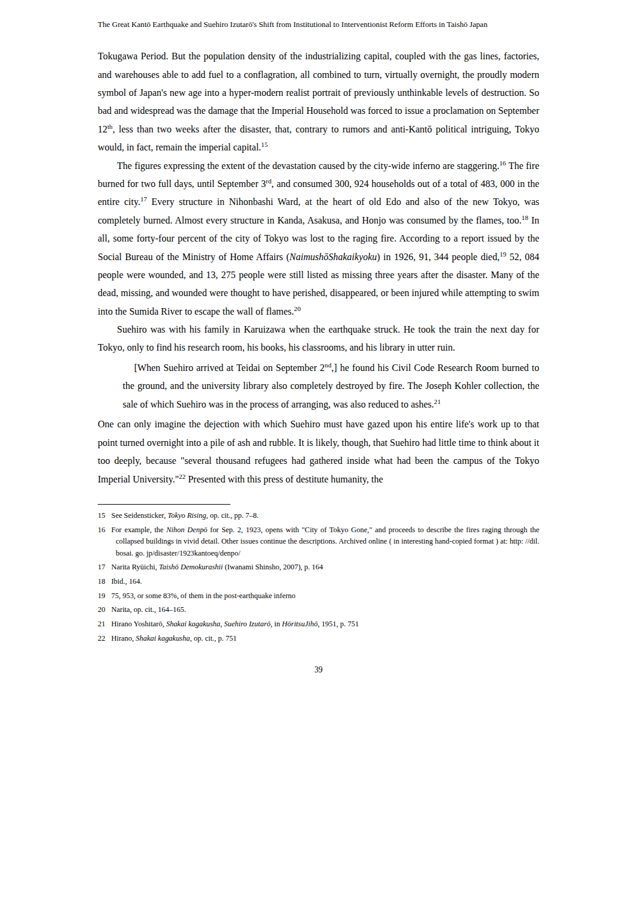The Great Kantō Earthquake and Suehiro Izutarō's Shift from Institutional to Interventionist Reform Efforts in Taishō Japan
Tokugawa Period. But the population density of the industrializing capital, coupled with the gas lines, factories, and warehouses able to add fuel to a conflagration, all combined to turn, virtually overnight, the proudly modern symbol of Japan's new age into a hyper-modern realist portrait of previously unthinkable levels of destruction. So bad and widespread was the damage that the Imperial Household was forced to issue a proclamation on September 12th, less than two weeks after the disaster, that, contrary to rumors and anti-Kantō political intriguing, Tokyo would, in fact, remain the imperial capital.15
The figures expressing the extent of the devastation caused by the city-wide inferno are staggering.16 The fire burned for two full days, until September 3rd, and consumed 300, 924 households out of a total of 483, 000 in the entire city.17 Every structure in Nihonbashi Ward, at the heart of old Edo and also of the new Tokyo, was completely burned. Almost every structure in Kanda, Asakusa, and Honjo was consumed by the flames, too.18 In all, some forty-four percent of the city of Tokyo was lost to the raging fire. According to a report issued by the Social Bureau of the Ministry of Home Affairs (NaimushōShakaikyoku) in 1926, 91, 344 people died,19 52, 084 people were wounded, and 13, 275 people were still listed as missing three years after the disaster. Many of the dead, missing, and wounded were thought to have perished, disappeared, or been injured while attempting to swim into the Sumida River to escape the wall of flames.20
Suehiro was with his family in Karuizawa when the earthquake struck. He took the train the next day for Tokyo, only to find his research room, his books, his classrooms, and his library in utter ruin.
[When Suehiro arrived at Teidai on September 2nd,] he found his Civil Code Research Room burned to the ground, and the university library also completely destroyed by fire. The Joseph Kohler collection, the sale of which Suehiro was in the process of arranging, was also reduced to ashes.21
One can only imagine the dejection with which Suehiro must have gazed upon his entire life's work up to that point turned overnight into a pile of ash and rubble. It is likely, though, that Suehiro had little time to think about it too deeply, because "several thousand refugees had gathered inside what had been the campus of the Tokyo Imperial University."22 Presented with this press of destitute humanity, the
15 See Seidensticker, Tokyo Rising, op. cit., pp. 7–8.
16 For example, the Nihon Denpō for Sep. 2, 1923, opens with "City of Tokyo Gone," and proceeds to describe the fires raging through the collapsed buildings in vivid detail. Other issues continue the descriptions. Archived online ( in interesting hand-copied format ) at: http: //dil. bosai. go. jp/disaster/1923kantoeq/denpo/
17 Narita Ryūichi, Taishō Demokurashii (Iwanami Shinsho, 2007), p. 164
18 Ibid., 164.
1975, 953, or some 83%, of them in the post-earthquake inferno
20 Narita, op. cit., 164–165.
21 Hirano Yoshitarō, Shakai kagakusha, Suehiro Izutarō, in HōritsuJihō, 1951, p. 751
22 Hirano, Shakai kagakusha, op. cit., p. 751
39